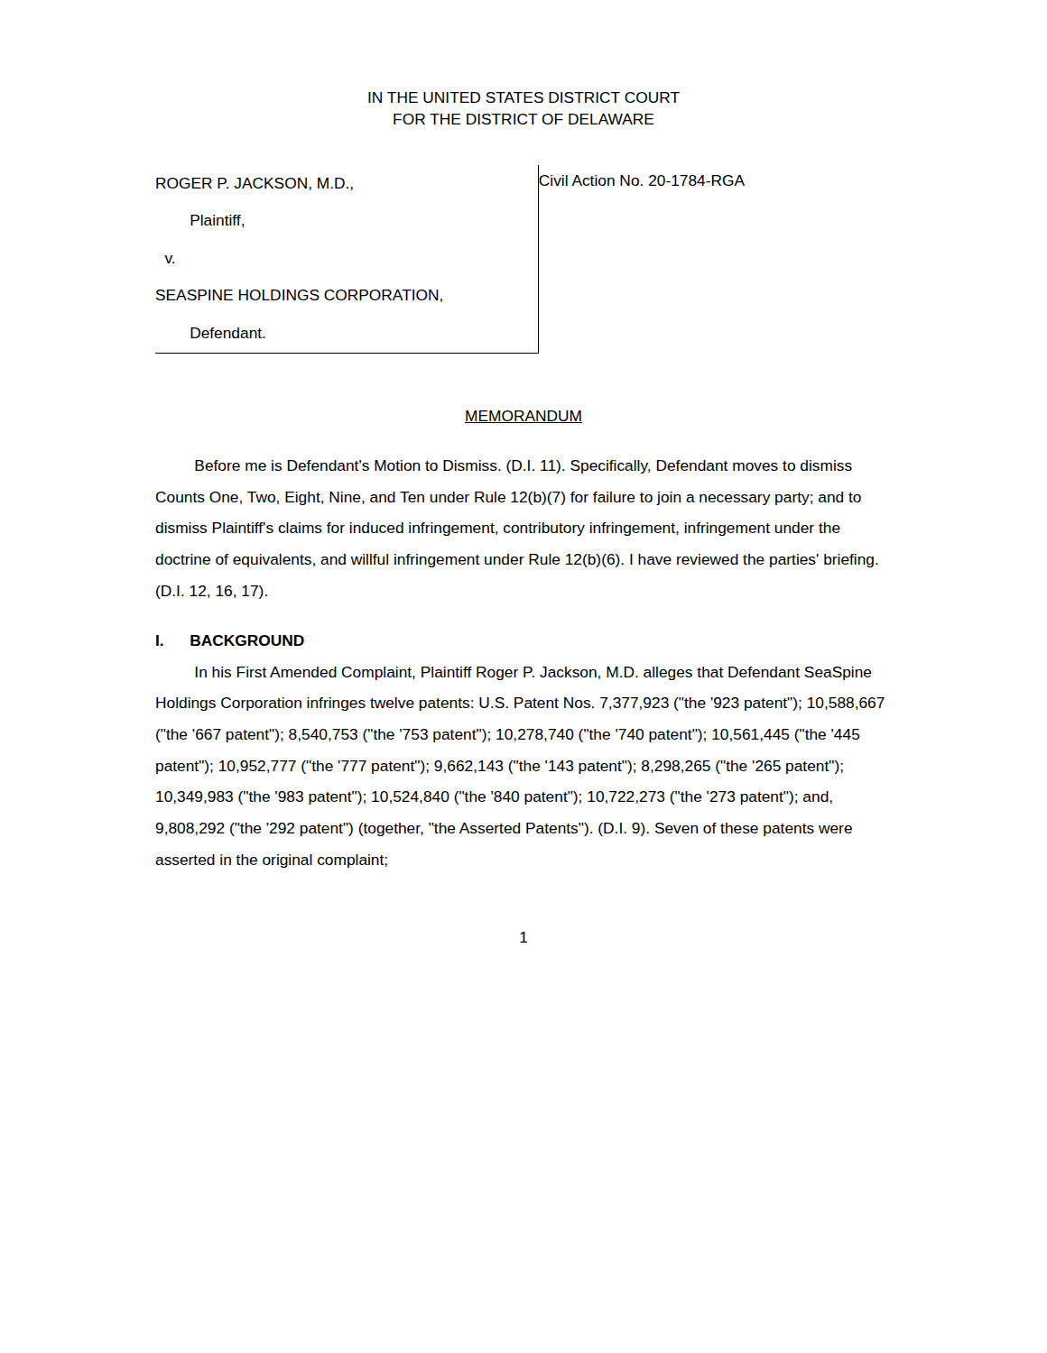IN THE UNITED STATES DISTRICT COURT
FOR THE DISTRICT OF DELAWARE
| ROGER P. JACKSON, M.D., Plaintiff, v. SEASPINE HOLDINGS CORPORATION, Defendant. | Civil Action No. 20-1784-RGA |
MEMORANDUM
Before me is Defendant's Motion to Dismiss. (D.I. 11). Specifically, Defendant moves to dismiss Counts One, Two, Eight, Nine, and Ten under Rule 12(b)(7) for failure to join a necessary party; and to dismiss Plaintiff's claims for induced infringement, contributory infringement, infringement under the doctrine of equivalents, and willful infringement under Rule 12(b)(6). I have reviewed the parties' briefing. (D.I. 12, 16, 17).
I. BACKGROUND
In his First Amended Complaint, Plaintiff Roger P. Jackson, M.D. alleges that Defendant SeaSpine Holdings Corporation infringes twelve patents: U.S. Patent Nos. 7,377,923 ("the '923 patent"); 10,588,667 ("the '667 patent"); 8,540,753 ("the '753 patent"); 10,278,740 ("the '740 patent"); 10,561,445 ("the '445 patent"); 10,952,777 ("the '777 patent"); 9,662,143 ("the '143 patent"); 8,298,265 ("the '265 patent"); 10,349,983 ("the '983 patent"); 10,524,840 ("the '840 patent"); 10,722,273 ("the '273 patent"); and, 9,808,292 ("the '292 patent") (together, "the Asserted Patents"). (D.I. 9). Seven of these patents were asserted in the original complaint;
1